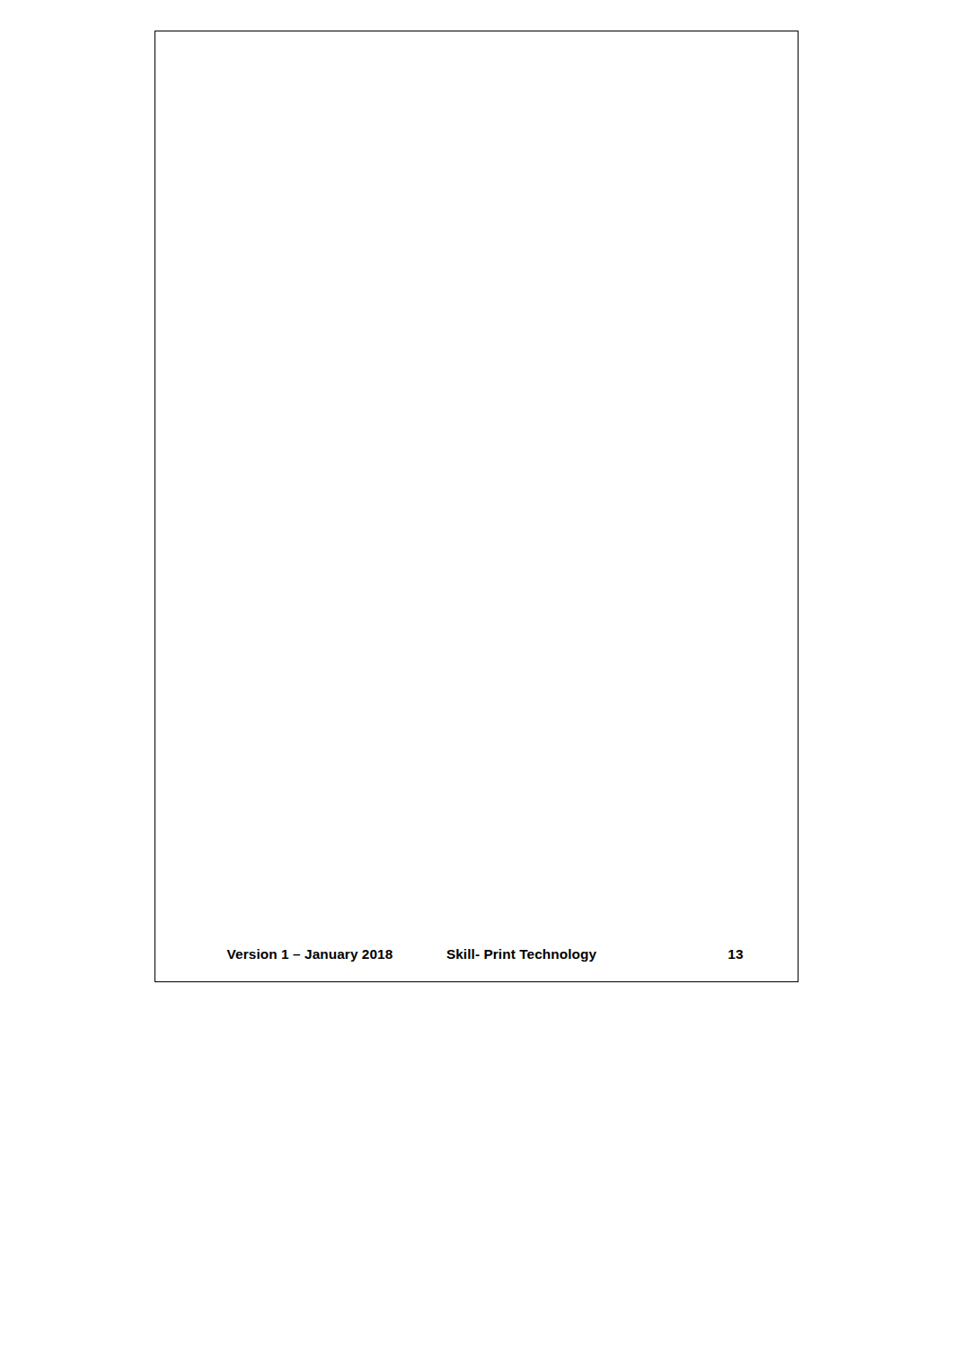Version 1 – January 2018 Skill- Print Technology 13